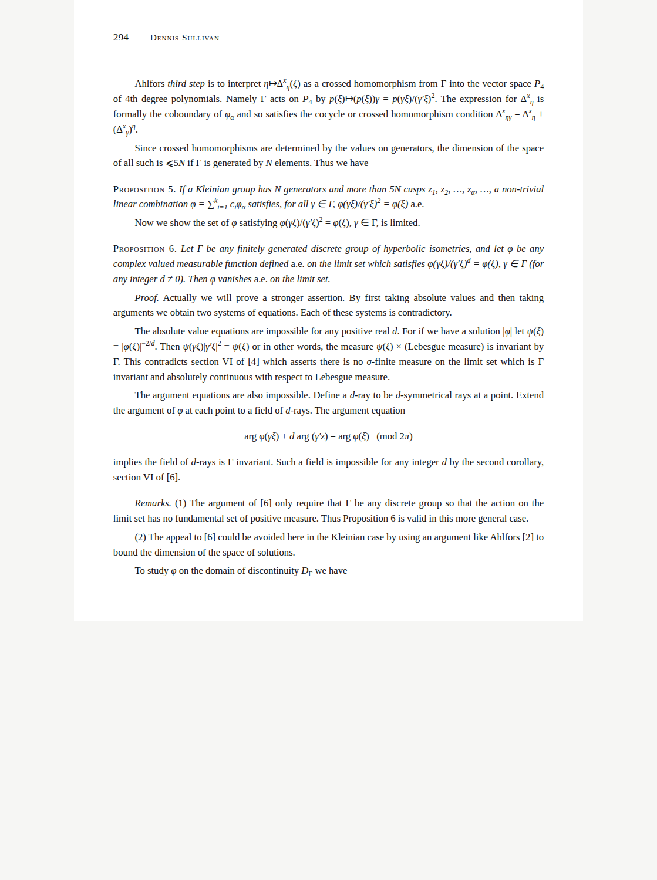294 Dennis Sullivan
Ahlfors third step is to interpret η↦Δxη(ξ) as a crossed homomorphism from Γ into the vector space P4 of 4th degree polynomials. Namely Γ acts on P4 by p(ξ)↦(p(ξ))γ = p(γξ)/(γ′ξ)2. The expression for Δxη is formally the coboundary of φα and so satisfies the cocycle or crossed homomorphism condition Δxηγ = Δxη + (Δxγ)η.
Since crossed homomorphisms are determined by the values on generators, the dimension of the space of all such is ⩽5N if Γ is generated by N elements. Thus we have
Proposition 5. If a Kleinian group has N generators and more than 5N cusps z1, z2, …, zα, …, a non-trivial linear combination φ = ∑ki=1 ciφα satisfies, for all γ ∈ Γ, φ(γξ)/(γ′ξ)2 = φ(ξ) a.e.
Now we show the set of φ satisfying φ(γξ)/(γ′ξ)2 = φ(ξ), γ ∈ Γ, is limited.
Proposition 6. Let Γ be any finitely generated discrete group of hyperbolic isometries, and let φ be any complex valued measurable function defined a.e. on the limit set which satisfies φ(γξ)/(γ′ξ)d = φ(ξ), γ ∈ Γ (for any integer d ≠ 0). Then φ vanishes a.e. on the limit set.
Proof. Actually we will prove a stronger assertion. By first taking absolute values and then taking arguments we obtain two systems of equations. Each of these systems is contradictory.
The absolute value equations are impossible for any positive real d. For if we have a solution |φ| let ψ(ξ) = |φ(ξ)|−2/d. Then ψ(γξ)|γ′ξ|2 = ψ(ξ) or in other words, the measure ψ(ξ) × (Lebesgue measure) is invariant by Γ. This contradicts section VI of [4] which asserts there is no σ-finite measure on the limit set which is Γ invariant and absolutely continuous with respect to Lebesgue measure.
The argument equations are also impossible. Define a d-ray to be d-symmetrical rays at a point. Extend the argument of φ at each point to a field of d-rays. The argument equation
arg φ(γξ) + d arg (γ′z) = arg φ(ξ) (mod 2π)
implies the field of d-rays is Γ invariant. Such a field is impossible for any integer d by the second corollary, section VI of [6].
Remarks. (1) The argument of [6] only require that Γ be any discrete group so that the action on the limit set has no fundamental set of positive measure. Thus Proposition 6 is valid in this more general case.
(2) The appeal to [6] could be avoided here in the Kleinian case by using an argument like Ahlfors [2] to bound the dimension of the space of solutions.
To study φ on the domain of discontinuity DΓ we have